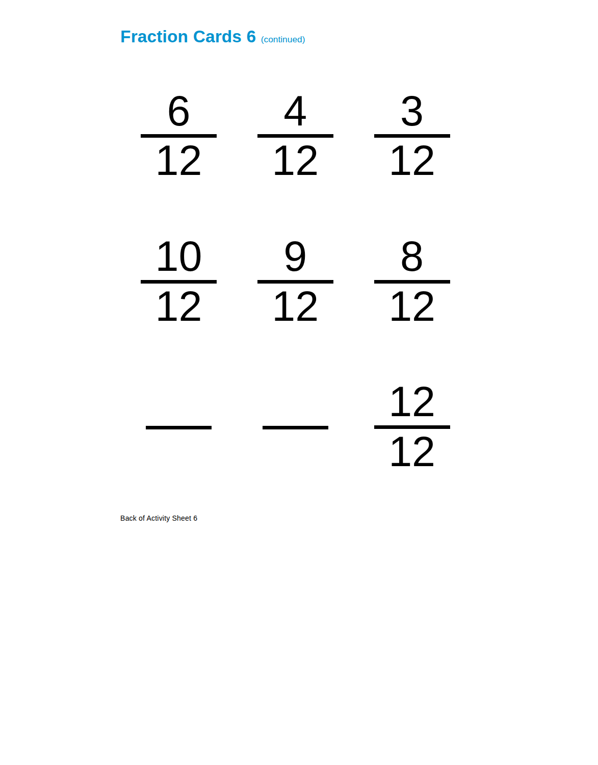Fraction Cards 6 (continued)
6 12
4 12
3 12
10 12
9 12
8 12
0 0
0 0
12 12
Back of Activity Sheet 6